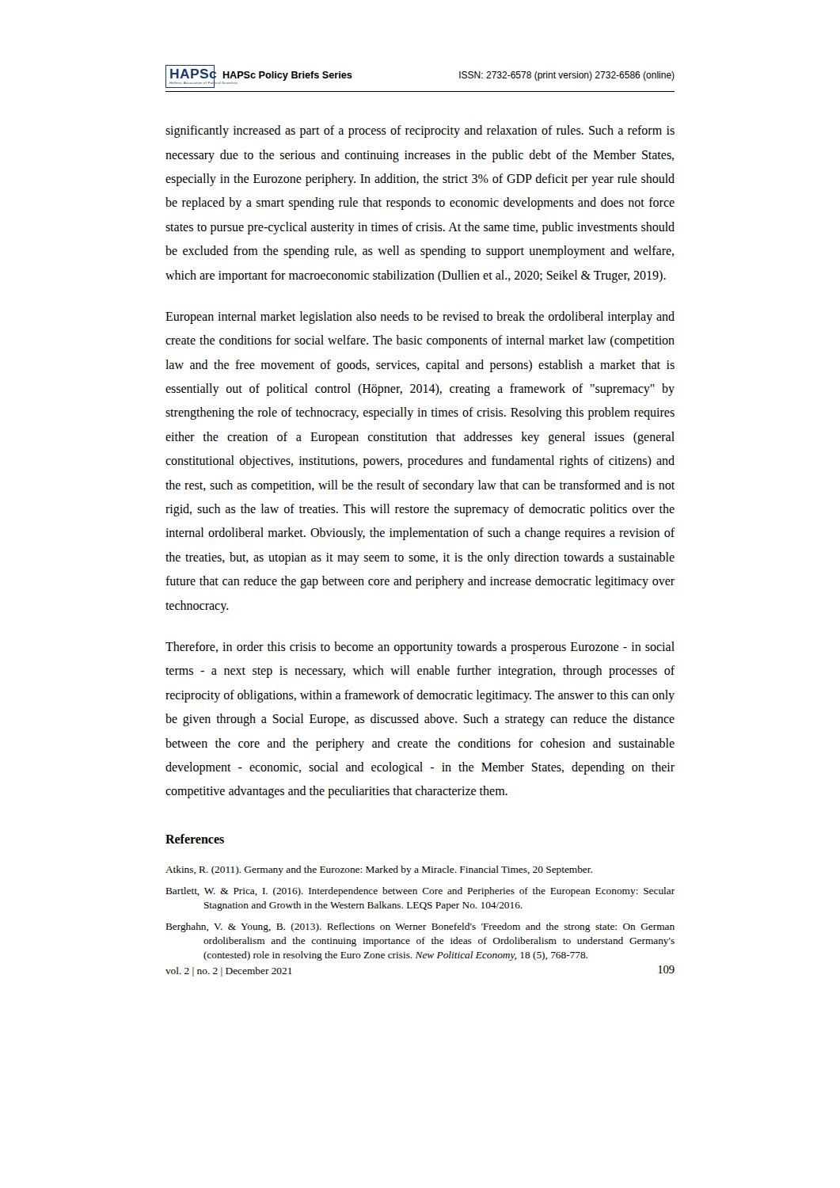HAPSc
Hellenic Association of Political Scientists
HAPSc Policy Briefs Series
ISSN: 2732-6578 (print version) 2732-6586 (online)
significantly increased as part of a process of reciprocity and relaxation of rules. Such a reform is necessary due to the serious and continuing increases in the public debt of the Member States, especially in the Eurozone periphery. In addition, the strict 3% of GDP deficit per year rule should be replaced by a smart spending rule that responds to economic developments and does not force states to pursue pre-cyclical austerity in times of crisis. At the same time, public investments should be excluded from the spending rule, as well as spending to support unemployment and welfare, which are important for macroeconomic stabilization (Dullien et al., 2020; Seikel & Truger, 2019).
European internal market legislation also needs to be revised to break the ordoliberal interplay and create the conditions for social welfare. The basic components of internal market law (competition law and the free movement of goods, services, capital and persons) establish a market that is essentially out of political control (Höpner, 2014), creating a framework of "supremacy" by strengthening the role of technocracy, especially in times of crisis. Resolving this problem requires either the creation of a European constitution that addresses key general issues (general constitutional objectives, institutions, powers, procedures and fundamental rights of citizens) and the rest, such as competition, will be the result of secondary law that can be transformed and is not rigid, such as the law of treaties. This will restore the supremacy of democratic politics over the internal ordoliberal market. Obviously, the implementation of such a change requires a revision of the treaties, but, as utopian as it may seem to some, it is the only direction towards a sustainable future that can reduce the gap between core and periphery and increase democratic legitimacy over technocracy.
Therefore, in order this crisis to become an opportunity towards a prosperous Eurozone - in social terms - a next step is necessary, which will enable further integration, through processes of reciprocity of obligations, within a framework of democratic legitimacy. The answer to this can only be given through a Social Europe, as discussed above. Such a strategy can reduce the distance between the core and the periphery and create the conditions for cohesion and sustainable development - economic, social and ecological - in the Member States, depending on their competitive advantages and the peculiarities that characterize them.
References
Atkins, R. (2011). Germany and the Eurozone: Marked by a Miracle. Financial Times, 20 September.
Bartlett, W. & Prica, I. (2016). Interdependence between Core and Peripheries of the European Economy: Secular Stagnation and Growth in the Western Balkans. LEQS Paper No. 104/2016.
Berghahn, V. & Young, B. (2013). Reflections on Werner Bonefeld's 'Freedom and the strong state: On German ordoliberalism and the continuing importance of the ideas of Ordoliberalism to understand Germany's (contested) role in resolving the Euro Zone crisis. New Political Economy, 18 (5), 768-778.
vol. 2 | no. 2 | December 2021
109